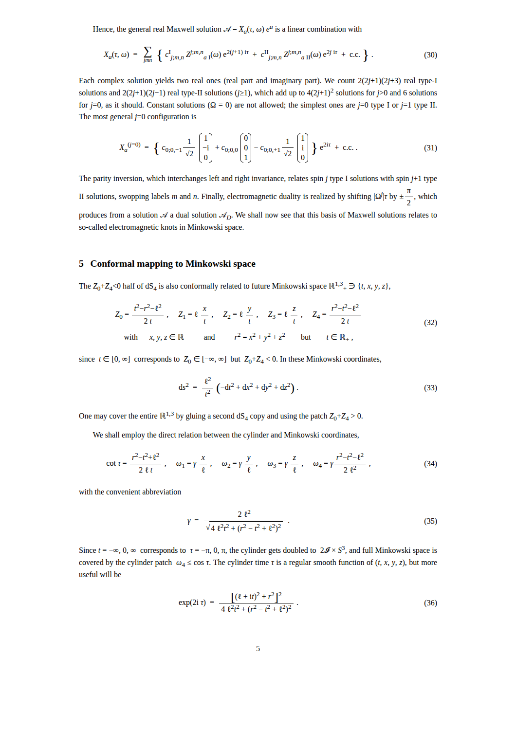Hence, the general real Maxwell solution 𝒜 = Xa(τ, ω) ea is a linear combination with
Xa(τ, ω) = ∑jmn { cIj;m,n Zj;m,na I(ω) e2(j+1) iτ + cIIj;m,n Zj;m,na II(ω) e2j iτ + c.c. } .
(30)
Each complex solution yields two real ones (real part and imaginary part). We count 2(2j+1)(2j+3) real type-I solutions and 2(2j+1)(2j−1) real type-II solutions (j≥1), which add up to 4(2j+1)2 solutions for j>0 and 6 solutions for j=0, as it should. Constant solutions (Ω = 0) are not allowed; the simplest ones are j=0 type I or j=1 type II. The most general j=0 configuration is
Xa(j=0) = { c0;0,−11√2 1−i 0 + c0;0,0 001 − c0;0,+11√2 1 i 0 } e2iτ + c.c. .
(31)
The parity inversion, which interchanges left and right invariance, relates spin j type I solutions with spin j+1 type II solutions, swopping labels m and n. Finally, electromagnetic duality is realized by shifting |Ωj|τ by ±π 2, which produces from a solution 𝒜 a dual solution 𝒜D. We shall now see that this basis of Maxwell solutions relates to so-called electromagnetic knots in Minkowski space.
5 Conformal mapping to Minkowski space
The Z0+Z4<0 half of dS4 is also conformally related to future Minkowski space ℝ1,3+ ∋ {t, x, y, z},
Z0 = t2−r2−ℓ22 t , Z1 = ℓ xt , Z2 = ℓ yt , Z3 = ℓ zt , Z4 = r2−t2−ℓ22 t
with x, y, z ∈ ℝ and r2 = x2 + y2 + z2 but t ∈ ℝ+ ,
(32)
since t ∈ [0, ∞] corresponds to Z0 ∈ [−∞, ∞] but Z0+Z4 < 0. In these Minkowski coordinates,
ds2 = ℓ2 t2 (−dt2 + dx2 + dy2 + dz2) .
(33)
One may cover the entire ℝ1,3 by gluing a second dS4 copy and using the patch Z0+Z4 > 0.
We shall employ the direct relation between the cylinder and Minkowski coordinates,
cot τ = r2−t2+ℓ22 ℓ t , ω1 = γ xℓ , ω2 = γ yℓ , ω3 = γ zℓ , ω4 = γr2−t2−ℓ22 ℓ2 ,
(34)
with the convenient abbreviation
γ = 2 ℓ2 √4 ℓ2t2 + (r2 − t2 + ℓ2)2 .
(35)
Since t = −∞, 0, ∞ corresponds to τ = −π, 0, π, the cylinder gets doubled to 2𝓘 × S3, and full Minkowski space is covered by the cylinder patch ω4 ≤ cos τ. The cylinder time τ is a regular smooth function of (t, x, y, z), but more useful will be
exp(2i τ) = [(ℓ + it)2 + r2]2 4 ℓ2t2 + (r2 − t2 + ℓ2)2 .
(36)
5